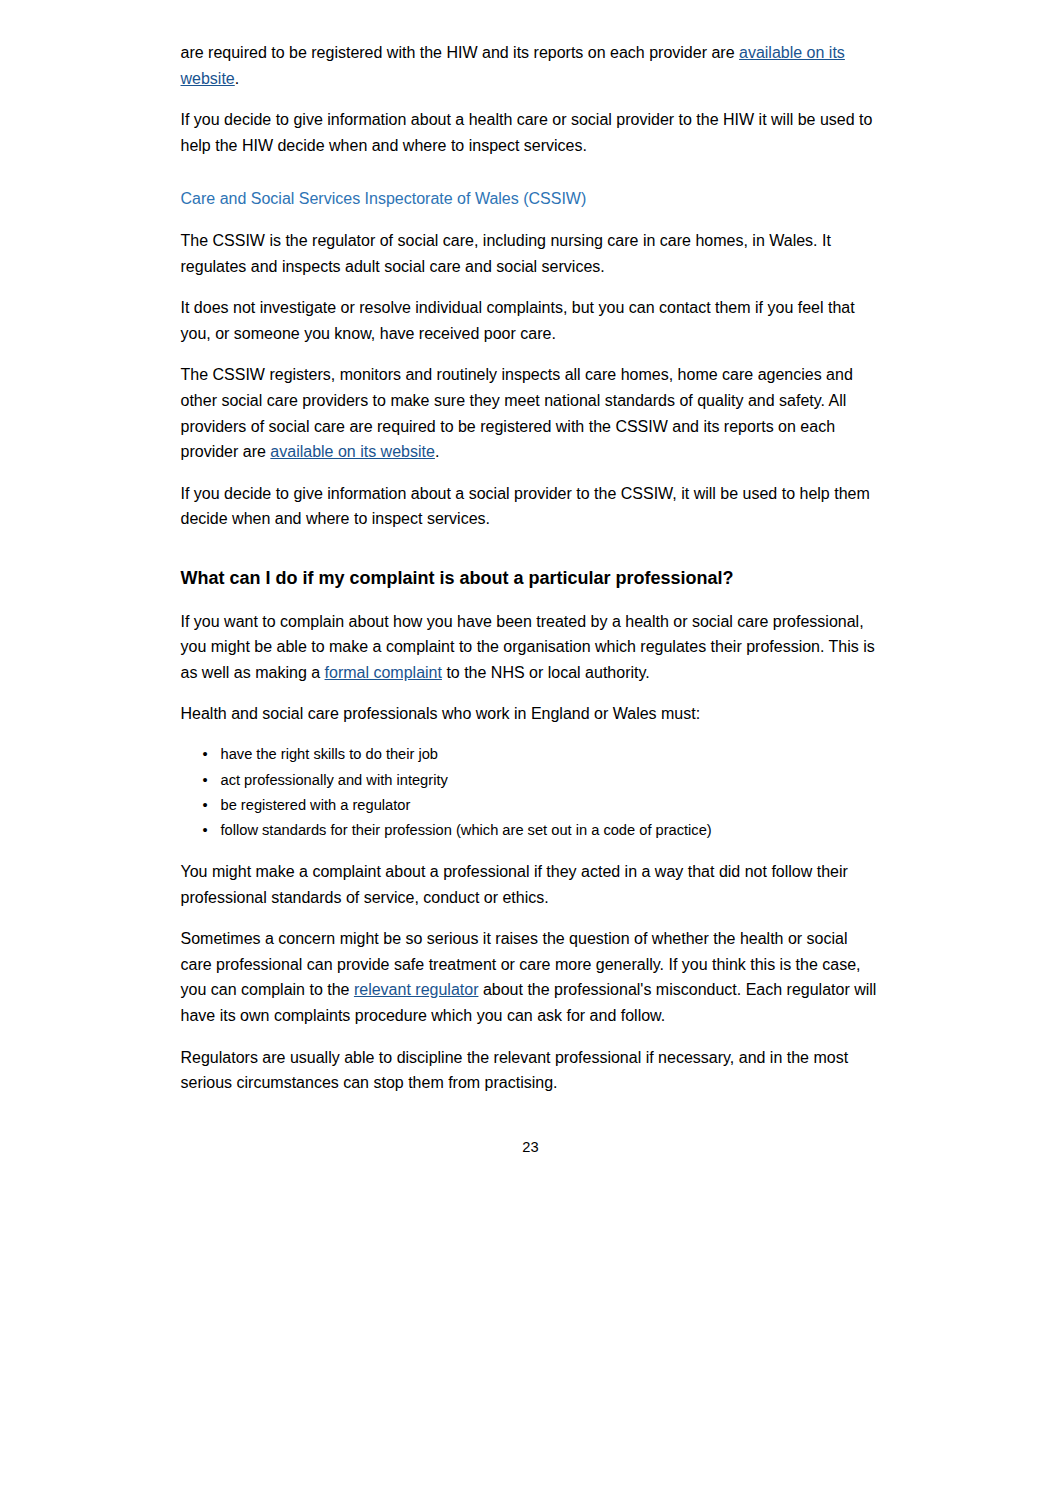are required to be registered with the HIW and its reports on each provider are available on its website.
If you decide to give information about a health care or social provider to the HIW it will be used to help the HIW decide when and where to inspect services.
Care and Social Services Inspectorate of Wales (CSSIW)
The CSSIW is the regulator of social care, including nursing care in care homes, in Wales. It regulates and inspects adult social care and social services.
It does not investigate or resolve individual complaints, but you can contact them if you feel that you, or someone you know, have received poor care.
The CSSIW registers, monitors and routinely inspects all care homes, home care agencies and other social care providers to make sure they meet national standards of quality and safety. All providers of social care are required to be registered with the CSSIW and its reports on each provider are available on its website.
If you decide to give information about a social provider to the CSSIW, it will be used to help them decide when and where to inspect services.
What can I do if my complaint is about a particular professional?
If you want to complain about how you have been treated by a health or social care professional, you might be able to make a complaint to the organisation which regulates their profession. This is as well as making a formal complaint to the NHS or local authority.
Health and social care professionals who work in England or Wales must:
have the right skills to do their job
act professionally and with integrity
be registered with a regulator
follow standards for their profession (which are set out in a code of practice)
You might make a complaint about a professional if they acted in a way that did not follow their professional standards of service, conduct or ethics.
Sometimes a concern might be so serious it raises the question of whether the health or social care professional can provide safe treatment or care more generally. If you think this is the case, you can complain to the relevant regulator about the professional's misconduct. Each regulator will have its own complaints procedure which you can ask for and follow.
Regulators are usually able to discipline the relevant professional if necessary, and in the most serious circumstances can stop them from practising.
23